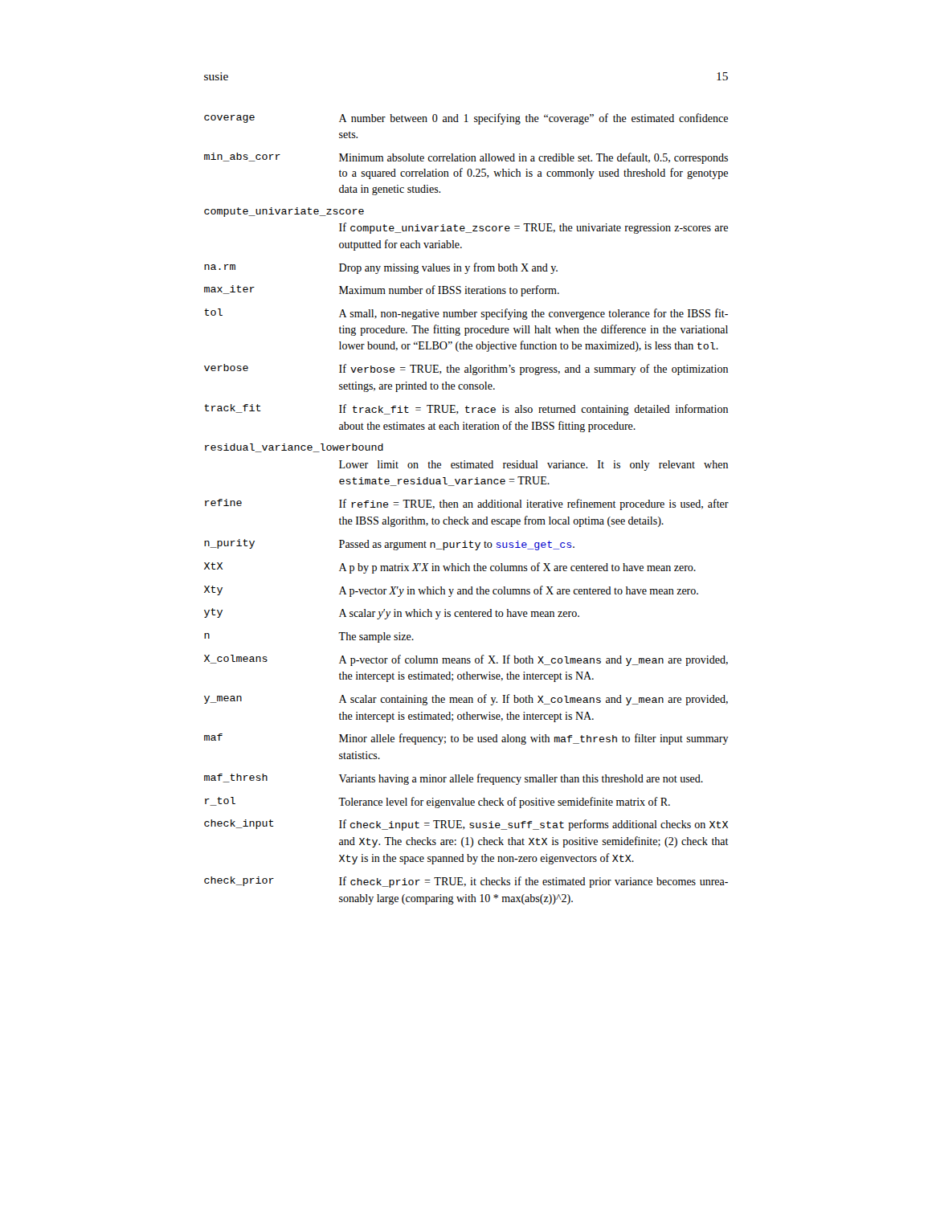susie 15
coverage
A number between 0 and 1 specifying the “coverage” of the estimated confidence sets.
min_abs_corr
Minimum absolute correlation allowed in a credible set. The default, 0.5, corresponds to a squared correlation of 0.25, which is a commonly used threshold for genotype data in genetic studies.
compute_univariate_zscore
If compute_univariate_zscore = TRUE, the univariate regression z-scores are outputted for each variable.
na.rm
Drop any missing values in y from both X and y.
max_iter
Maximum number of IBSS iterations to perform.
tol
A small, non-negative number specifying the convergence tolerance for the IBSS fitting procedure. The fitting procedure will halt when the difference in the variational lower bound, or “ELBO” (the objective function to be maximized), is less than tol.
verbose
If verbose = TRUE, the algorithm’s progress, and a summary of the optimization settings, are printed to the console.
track_fit
If track_fit = TRUE, trace is also returned containing detailed information about the estimates at each iteration of the IBSS fitting procedure.
residual_variance_lowerbound
Lower limit on the estimated residual variance. It is only relevant when estimate_residual_variance = TRUE.
refine
If refine = TRUE, then an additional iterative refinement procedure is used, after the IBSS algorithm, to check and escape from local optima (see details).
n_purity
Passed as argument n_purity to susie_get_cs.
XtX
A p by p matrix X′X in which the columns of X are centered to have mean zero.
Xty
A p-vector X′y in which y and the columns of X are centered to have mean zero.
yty
A scalar y′y in which y is centered to have mean zero.
n
The sample size.
X_colmeans
A p-vector of column means of X. If both X_colmeans and y_mean are provided, the intercept is estimated; otherwise, the intercept is NA.
y_mean
A scalar containing the mean of y. If both X_colmeans and y_mean are provided, the intercept is estimated; otherwise, the intercept is NA.
maf
Minor allele frequency; to be used along with maf_thresh to filter input summary statistics.
maf_thresh
Variants having a minor allele frequency smaller than this threshold are not used.
r_tol
Tolerance level for eigenvalue check of positive semidefinite matrix of R.
check_input
If check_input = TRUE, susie_suff_stat performs additional checks on XtX and Xty. The checks are: (1) check that XtX is positive semidefinite; (2) check that Xty is in the space spanned by the non-zero eigenvectors of XtX.
check_prior
If check_prior = TRUE, it checks if the estimated prior variance becomes unreasonably large (comparing with 10 * max(abs(z))^2).